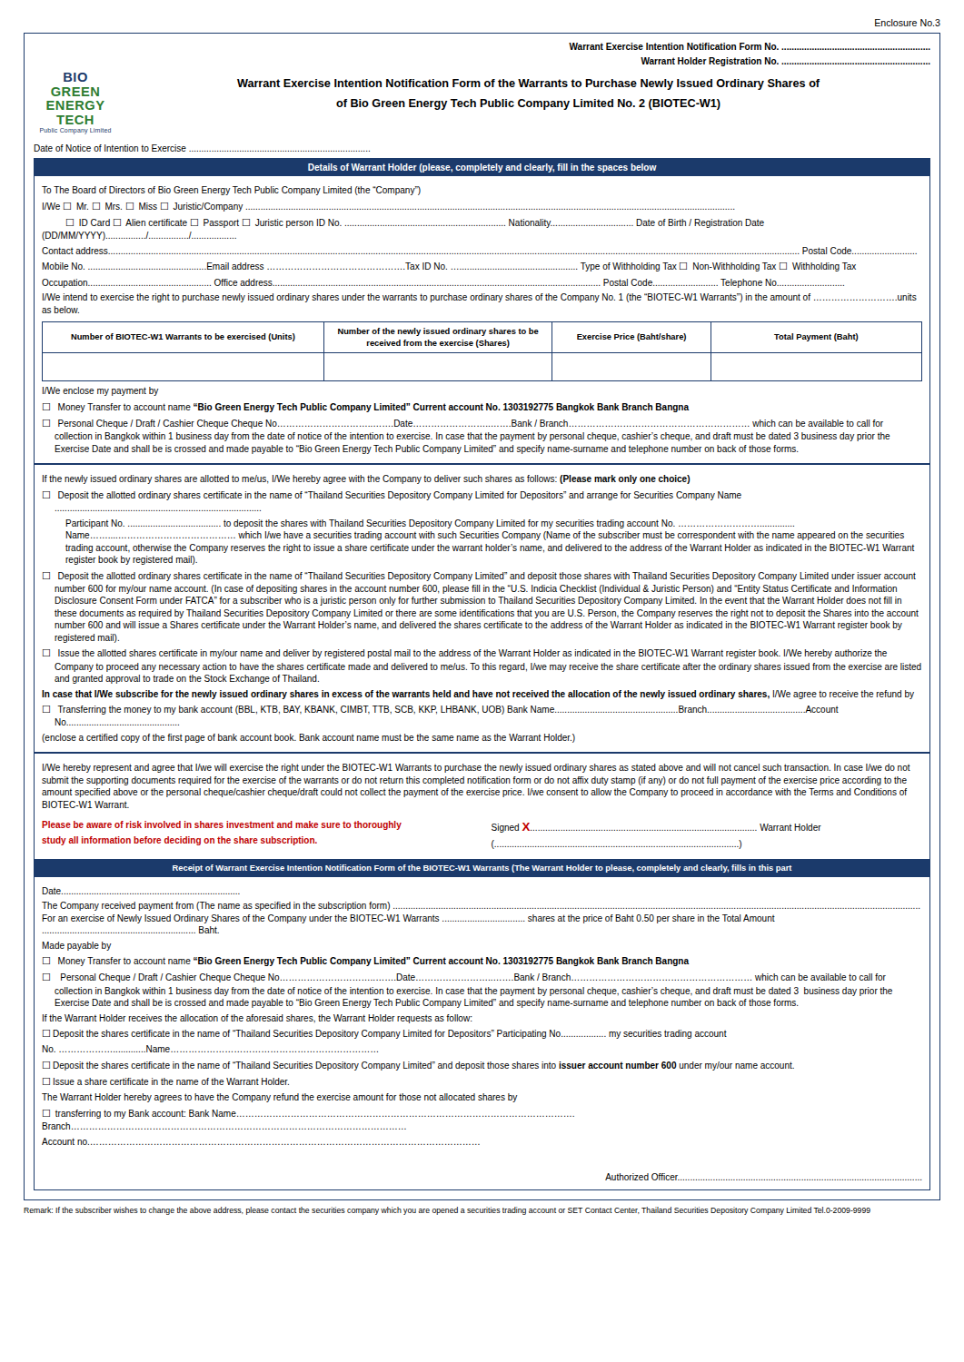Enclosure No.3
Warrant Exercise Intention Notification Form No. ...........................................................
Warrant Holder Registration No. ...........................................................
BIO
GREEN
ENERGY TECH
Public Company Limited
Warrant Exercise Intention Notification Form of the Warrants to Purchase Newly Issued Ordinary Shares of of Bio Green Energy Tech Public Company Limited No. 2 (BIOTEC-W1)
Date of Notice of Intention to Exercise ........................................................................
Details of Warrant Holder (please, completely and clearly, fill in the spaces below
To The Board of Directors of Bio Green Energy Tech Public Company Limited (the “Company”)
I/We ☐ Mr. ☐ Mrs. ☐ Miss ☐ Juristic/Company ..................................................................................................................................................................................................
☐ ID Card ☐ Alien certificate ☐ Passport ☐ Juristic person ID No. ................................................................ Nationality................................. Date of Birth / Registration Date (DD/MM/YYYY)................/................/..................
Contact address.................................................................................................................................................................................................................................................................................. Postal Code..........................
Mobile No. ...............................................Email address ……………………………………….Tax ID No. …............................................... Type of Withholding Tax ☐ Non-Withholding Tax ☐ Withholding Tax
Occupation................................................. Office address.................................................................................................................................. Postal Code.......................... Telephone No...........................
I/We intend to exercise the right to purchase newly issued ordinary shares under the warrants to purchase ordinary shares of the Company No. 1 (the “BIOTEC-W1 Warrants”) in the amount of ……………………….units as below.
| Number of BIOTEC-W1 Warrants to be exercised (Units) | Number of the newly issued ordinary shares to be received from the exercise (Shares) | Exercise Price (Baht/share) | Total Payment (Baht) |
| --- | --- | --- | --- |
I/We enclose my payment by
☐ Money Transfer to account name “Bio Green Energy Tech Public Company Limited” Current account No. 1303192775 Bangkok Bank Branch Bangna
☐ Personal Cheque / Draft / Cashier Cheque Cheque No…………………………..…….Date……………………..…….Bank / Branch…………………………………………………… which can be available to call for collection in Bangkok within 1 business day from the date of notice of the intention to exercise. In case that the payment by personal cheque, cashier’s cheque, and draft must be dated 3 business day prior the Exercise Date and shall be is crossed and made payable to “Bio Green Energy Tech Public Company Limited” and specify name-surname and telephone number on back of those forms.
If the newly issued ordinary shares are allotted to me/us, I/We hereby agree with the Company to deliver such shares as follows: (Please mark only one choice)
☐ Deposit the allotted ordinary shares certificate in the name of “Thailand Securities Depository Company Limited for Depositors” and arrange for Securities Company Name ..................................................................................
Participant No. ..................................... to deposit the shares with Thailand Securities Depository Company Limited for my securities trading account No. ……………………….............. Name……....………………………………… which I/we have a securities trading account with such Securities Company (Name of the subscriber must be correspondent with the name appeared on the securities trading account, otherwise the Company reserves the right to issue a share certificate under the warrant holder’s name, and delivered to the address of the Warrant Holder as indicated in the BIOTEC-W1 Warrant register book by registered mail).
☐ Deposit the allotted ordinary shares certificate in the name of “Thailand Securities Depository Company Limited” and deposit those shares with Thailand Securities Depository Company Limited under issuer account number 600 for my/our name account. (In case of depositing shares in the account number 600, please fill in the “U.S. Indicia Checklist (Individual & Juristic Person) and “Entity Status Certificate and Information Disclosure Consent Form under FATCA” for a subscriber who is a juristic person only for further submission to Thailand Securities Depository Company Limited. In the event that the Warrant Holder does not fill in these documents as required by Thailand Securities Depository Company Limited or there are some identifications that you are U.S. Person, the Company reserves the right not to deposit the Shares into the account number 600 and will issue a Shares certificate under the Warrant Holder’s name, and delivered the shares certificate to the address of the Warrant Holder as indicated in the BIOTEC-W1 Warrant register book by registered mail).
☐ Issue the allotted shares certificate in my/our name and deliver by registered postal mail to the address of the Warrant Holder as indicated in the BIOTEC-W1 Warrant register book. I/We hereby authorize the Company to proceed any necessary action to have the shares certificate made and delivered to me/us. To this regard, I/we may receive the share certificate after the ordinary shares issued from the exercise are listed and granted approval to trade on the Stock Exchange of Thailand.
In case that I/We subscribe for the newly issued ordinary shares in excess of the warrants held and have not received the allocation of the newly issued ordinary shares, I/We agree to receive the refund by
☐ Transferring the money to my bank account (BBL, KTB, BAY, KBANK, CIMBT, TTB, SCB, KKP, LHBANK, UOB) Bank Name.................................................Branch.......................................Account No.............................................
(enclose a certified copy of the first page of bank account book. Bank account name must be the same name as the Warrant Holder.)
I/We hereby represent and agree that I/we will exercise the right under the BIOTEC-W1 Warrants to purchase the newly issued ordinary shares as stated above and will not cancel such transaction. In case I/we do not submit the supporting documents required for the exercise of the warrants or do not return this completed notification form or do not affix duty stamp (if any) or do not full payment of the exercise price according to the amount specified above or the personal cheque/cashier cheque/draft could not collect the payment of the exercise price. I/we consent to allow the Company to proceed in accordance with the Terms and Conditions of BIOTEC-W1 Warrant.
Please be aware of risk involved in shares investment and make sure to thoroughly
study all information before deciding on the share subscription.
Signed X.......................................................................................... Warrant Holder
(.................................................................................................)
Receipt of Warrant Exercise Intention Notification Form of the BIOTEC-W1 Warrants (The Warrant Holder to please, completely and clearly, fills in this part
Date.......................................................................
The Company received payment from (The name as specified in the subscription form) ................................................................................................................................................................................................................. For an exercise of Newly Issued Ordinary Shares of the Company under the BIOTEC-W1 Warrants ................................. shares at the price of Baht 0.50 per share in the Total Amount ............................................................. Baht.
Made payable by
☐ Money Transfer to account name “Bio Green Energy Tech Public Company Limited” Current account No. 1303192775 Bangkok Bank Branch Bangna
☐ Personal Cheque / Draft / Cashier Cheque Cheque No…………………………..…….Date……………………..…….Bank / Branch…………………………………………………… which can be available to call for collection in Bangkok within 1 business day from the date of notice of the intention to exercise. In case that the payment by personal cheque, cashier’s cheque, and draft must be dated 3 business day prior the Exercise Date and shall be is crossed and made payable to “Bio Green Energy Tech Public Company Limited” and specify name-surname and telephone number on back of those forms.
If the Warrant Holder receives the allocation of the aforesaid shares, the Warrant Holder requests as follow:
☐Deposit the shares certificate in the name of “Thailand Securities Depository Company Limited for Depositors” Participating No.................. my securities trading account
No. ……………….............Name……………………………………………………………
☐Deposit the shares certificate in the name of “Thailand Securities Depository Company Limited” and deposit those shares into issuer account number 600 under my/our name account.
☐Issue a share certificate in the name of the Warrant Holder.
The Warrant Holder hereby agrees to have the Company refund the exercise amount for those not allocated shares by
☐ transferring to my Bank account: Bank Name…………………………………………………………………………………………………. Branch…………………………………………………………………………………………………
Account no.…………………………………………………………………………………………………………………
Authorized Officer.................................................................................................
Remark: If the subscriber wishes to change the above address, please contact the securities company which you are opened a securities trading account or SET Contact Center, Thailand Securities Depository Company Limited Tel.0-2009-9999